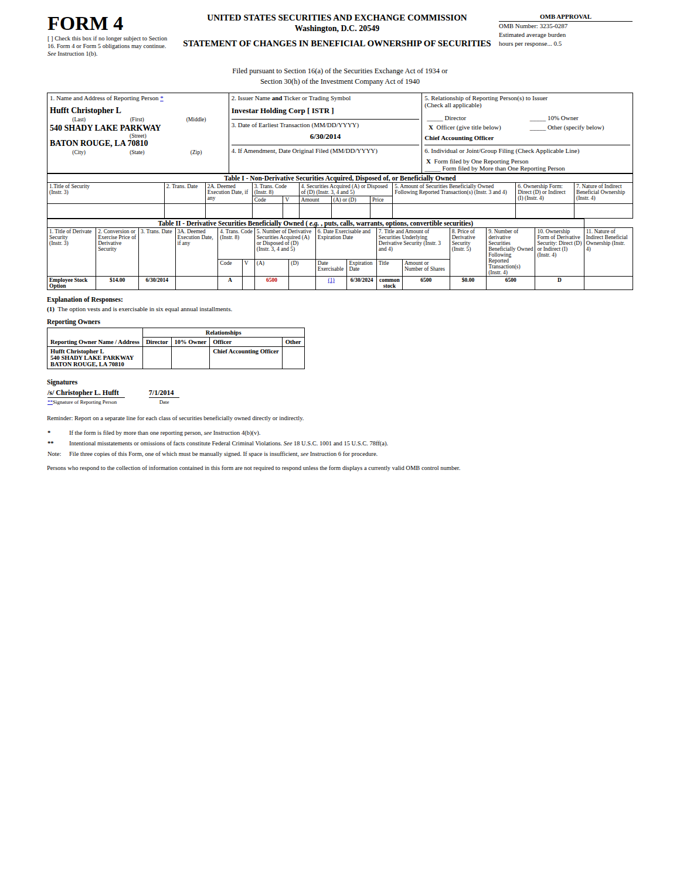| FORM 4 [ ] Check this box if no longer subject to Section 16. Form 4 or Form 5 obligations may continue. See Instruction 1(b). | UNITED STATES SECURITIES AND EXCHANGE COMMISSION Washington, D.C. 20549 STATEMENT OF CHANGES IN BENEFICIAL OWNERSHIP OF SECURITIES | OMB APPROVAL OMB Number: 3235-0287 Estimated average burden hours per response... 0.5 |
Filed pursuant to Section 16(a) of the Securities Exchange Act of 1934 or
Section 30(h) of the Investment Company Act of 1940
| 1. Name and Address of Reporting Person * Hufft Christopher L / (Last) / (First) / (Middle) / 540 SHADY LAKE PARKWAY (Street) BATON ROUGE, LA 70810 / (City) / (State) / (Zip) / | 2. Issuer Name and Ticker or Trading Symbol Investar Holding Corp [ ISTR ] 3. Date of Earliest Transaction (MM/DD/YYYY) 6/30/2014 4. If Amendment, Date Original Filed (MM/DD/YYYY) | 5. Relationship of Reporting Person(s) to Issuer (Check all applicable) / _____ Director / _____ 10% Owner / / X Officer (give title below) / _____ Other (specify below) / Chief Accounting Officer 6. Individual or Joint/Group Filing (Check Applicable Line) X Form filed by One Reporting Person _____ Form filed by More than One Reporting Person |
| Table I - Non-Derivative Securities Acquired, Disposed of, or Beneficially Owned |
| 1.Title of Security (Instr. 3) | 2. Trans. Date | 2A. Deemed Execution Date, if any | 3. Trans. Code (Instr. 8) | 4. Securities Acquired (A) or Disposed of (D) (Instr. 3, 4 and 5) | 5. Amount of Securities Beneficially Owned Following Reported Transaction(s) (Instr. 3 and 4) | 6. Ownership Form: Direct (D) or Indirect (I) (Instr. 4) | 7. Nature of Indirect Beneficial Ownership (Instr. 4) |
| Code | V | Amount | (A) or (D) | Price |
| Table II - Derivative Securities Beneficially Owned ( e.g. , puts, calls, warrants, options, convertible securities) |
| 1. Title of Derivate Security (Instr. 3) | 2. Conversion or Exercise Price of Derivative Security | 3. Trans. Date | 3A. Deemed Execution Date, if any | 4. Trans. Code (Instr. 8) | 5. Number of Derivative Securities Acquired (A) or Disposed of (D) (Instr. 3, 4 and 5) | 6. Date Exercisable and Expiration Date | 7. Title and Amount of Securities Underlying Derivative Security (Instr. 3 and 4) | 8. Price of Derivative Security (Instr. 5) | 9. Number of derivative Securities Beneficially Owned Following Reported Transaction(s) (Instr. 4) | 10. Ownership Form of Derivative Security: Direct (D) or Indirect (I) (Instr. 4) | 11. Nature of Indirect Beneficial Ownership (Instr. 4) |
| Code | V | (A) | (D) | Date Exercisable | Expiration Date | Title | Amount or Number of Shares |
| Employee Stock Option | $14.00 | 6/30/2014 | | A | | 6500 | | (1) | 6/30/2024 | common stock | 6500 | $0.00 | 6500 | D | |
Explanation of Responses:
(1) The option vests and is exercisable in six equal annual installments.
Reporting Owners
| Reporting Owner Name / Address | Relationships |
| Director | 10% Owner | Officer | Other |
| Hufft Christopher L 540 SHADY LAKE PARKWAY BATON ROUGE, LA 70810 | | | Chief Accounting Officer | |
Signatures
| /s/ Christopher L. Hufft | 7/1/2014 |
| ** Signature of Reporting Person | Date |
Reminder: Report on a separate line for each class of securities beneficially owned directly or indirectly.
| * | If the form is filed by more than one reporting person, see Instruction 4(b)(v). |
| ** | Intentional misstatements or omissions of facts constitute Federal Criminal Violations. See 18 U.S.C. 1001 and 15 U.S.C. 78ff(a). |
| Note: | File three copies of this Form, one of which must be manually signed. If space is insufficient, see Instruction 6 for procedure. |
Persons who respond to the collection of information contained in this form are not required to respond unless the form displays a currently valid OMB control number.